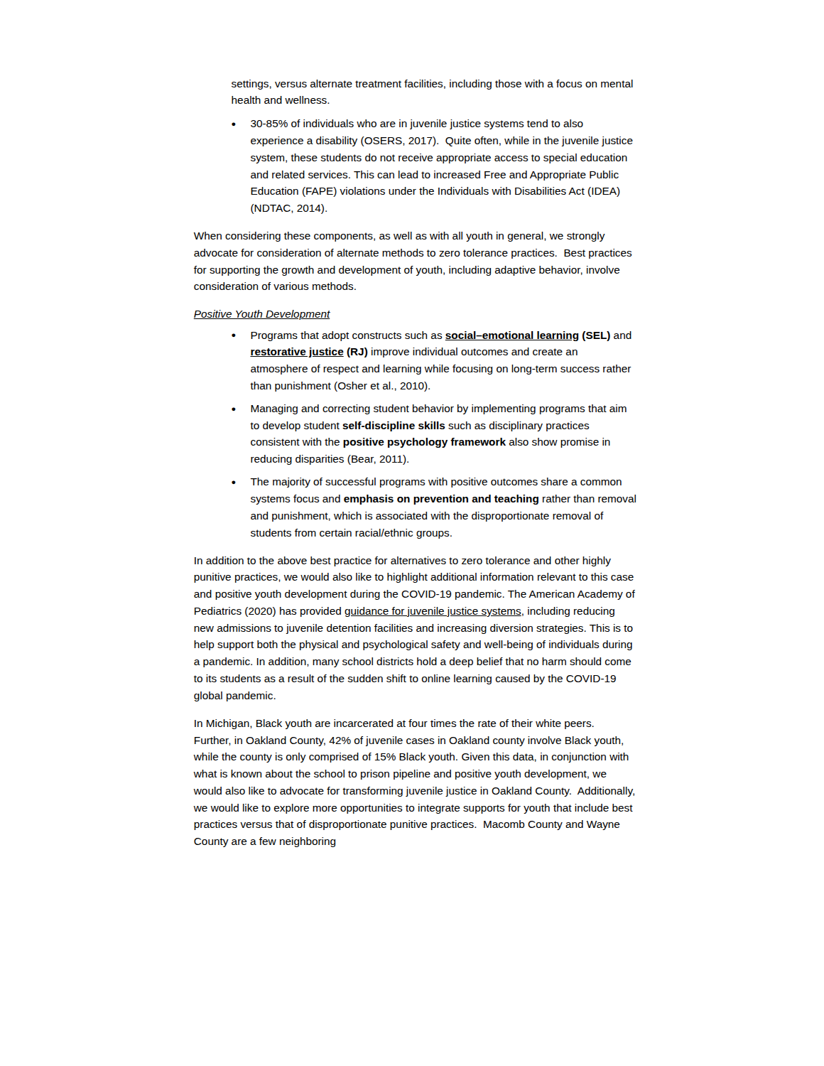settings, versus alternate treatment facilities, including those with a focus on mental health and wellness.
30-85% of individuals who are in juvenile justice systems tend to also experience a disability (OSERS, 2017). Quite often, while in the juvenile justice system, these students do not receive appropriate access to special education and related services. This can lead to increased Free and Appropriate Public Education (FAPE) violations under the Individuals with Disabilities Act (IDEA) (NDTAC, 2014).
When considering these components, as well as with all youth in general, we strongly advocate for consideration of alternate methods to zero tolerance practices. Best practices for supporting the growth and development of youth, including adaptive behavior, involve consideration of various methods.
Positive Youth Development
Programs that adopt constructs such as social–emotional learning (SEL) and restorative justice (RJ) improve individual outcomes and create an atmosphere of respect and learning while focusing on long-term success rather than punishment (Osher et al., 2010).
Managing and correcting student behavior by implementing programs that aim to develop student self-discipline skills such as disciplinary practices consistent with the positive psychology framework also show promise in reducing disparities (Bear, 2011).
The majority of successful programs with positive outcomes share a common systems focus and emphasis on prevention and teaching rather than removal and punishment, which is associated with the disproportionate removal of students from certain racial/ethnic groups.
In addition to the above best practice for alternatives to zero tolerance and other highly punitive practices, we would also like to highlight additional information relevant to this case and positive youth development during the COVID-19 pandemic. The American Academy of Pediatrics (2020) has provided guidance for juvenile justice systems, including reducing new admissions to juvenile detention facilities and increasing diversion strategies. This is to help support both the physical and psychological safety and well-being of individuals during a pandemic. In addition, many school districts hold a deep belief that no harm should come to its students as a result of the sudden shift to online learning caused by the COVID-19 global pandemic.
In Michigan, Black youth are incarcerated at four times the rate of their white peers. Further, in Oakland County, 42% of juvenile cases in Oakland county involve Black youth, while the county is only comprised of 15% Black youth. Given this data, in conjunction with what is known about the school to prison pipeline and positive youth development, we would also like to advocate for transforming juvenile justice in Oakland County. Additionally, we would like to explore more opportunities to integrate supports for youth that include best practices versus that of disproportionate punitive practices. Macomb County and Wayne County are a few neighboring